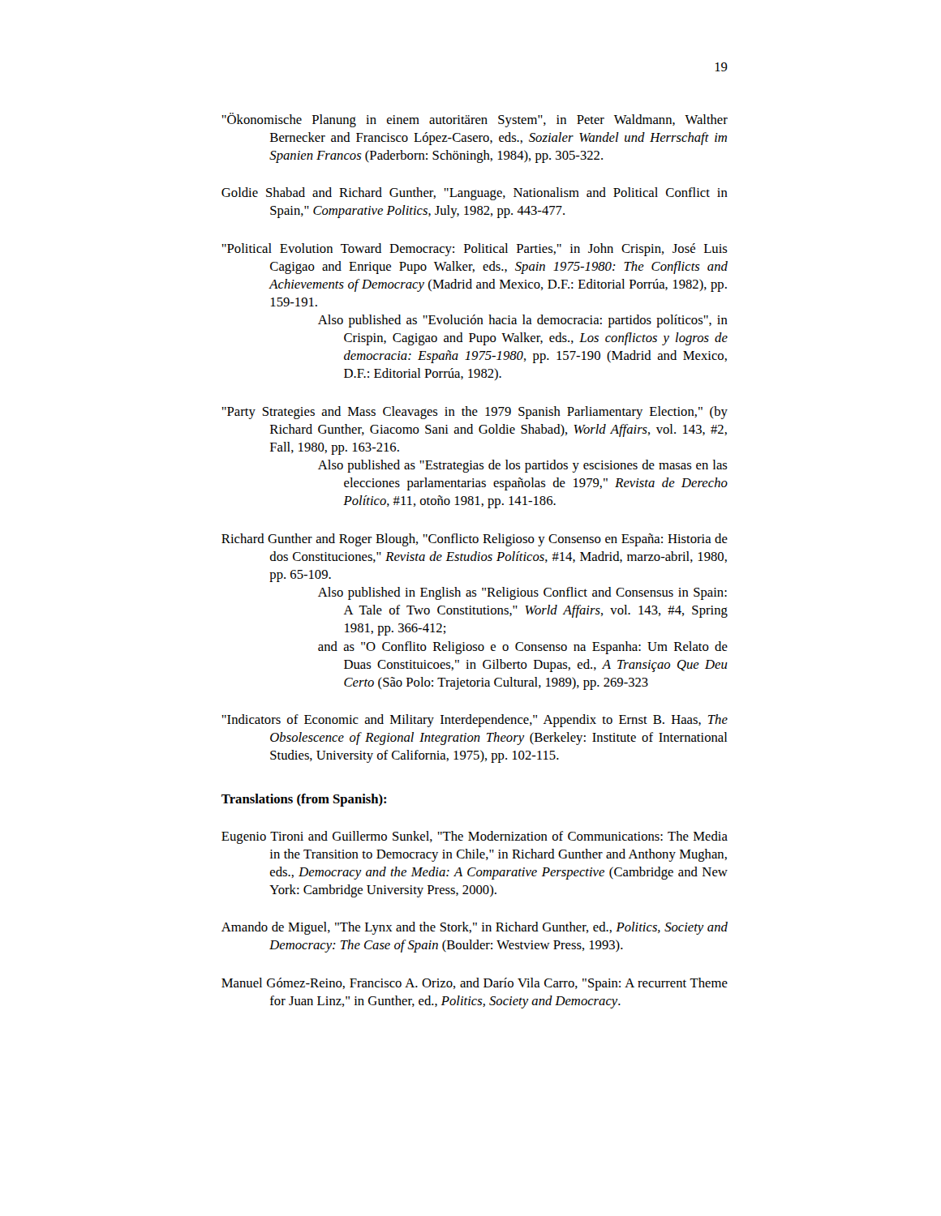19
"Ökonomische Planung in einem autoritären System", in Peter Waldmann, Walther Bernecker and Francisco López-Casero, eds., Sozialer Wandel und Herrschaft im Spanien Francos (Paderborn: Schöningh, 1984), pp. 305-322.
Goldie Shabad and Richard Gunther, "Language, Nationalism and Political Conflict in Spain," Comparative Politics, July, 1982, pp. 443-477.
"Political Evolution Toward Democracy: Political Parties," in John Crispin, José Luis Cagigao and Enrique Pupo Walker, eds., Spain 1975-1980: The Conflicts and Achievements of Democracy (Madrid and Mexico, D.F.: Editorial Porrúa, 1982), pp. 159-191.
Also published as "Evolución hacia la democracia: partidos políticos", in Crispin, Cagigao and Pupo Walker, eds., Los conflictos y logros de democracia: España 1975-1980, pp. 157-190 (Madrid and Mexico, D.F.: Editorial Porrúa, 1982).
"Party Strategies and Mass Cleavages in the 1979 Spanish Parliamentary Election," (by Richard Gunther, Giacomo Sani and Goldie Shabad), World Affairs, vol. 143, #2, Fall, 1980, pp. 163-216.
Also published as "Estrategias de los partidos y escisiones de masas en las elecciones parlamentarias españolas de 1979," Revista de Derecho Político, #11, otoño 1981, pp. 141-186.
Richard Gunther and Roger Blough, "Conflicto Religioso y Consenso en España: Historia de dos Constituciones," Revista de Estudios Políticos, #14, Madrid, marzo-abril, 1980, pp. 65-109.
Also published in English as "Religious Conflict and Consensus in Spain: A Tale of Two Constitutions," World Affairs, vol. 143, #4, Spring 1981, pp. 366-412;
and as "O Conflito Religioso e o Consenso na Espanha: Um Relato de Duas Constituicoes," in Gilberto Dupas, ed., A Transiçao Que Deu Certo (São Polo: Trajetoria Cultural, 1989), pp. 269-323
"Indicators of Economic and Military Interdependence," Appendix to Ernst B. Haas, The Obsolescence of Regional Integration Theory (Berkeley: Institute of International Studies, University of California, 1975), pp. 102-115.
Translations (from Spanish):
Eugenio Tironi and Guillermo Sunkel, "The Modernization of Communications: The Media in the Transition to Democracy in Chile," in Richard Gunther and Anthony Mughan, eds., Democracy and the Media: A Comparative Perspective (Cambridge and New York: Cambridge University Press, 2000).
Amando de Miguel, "The Lynx and the Stork," in Richard Gunther, ed., Politics, Society and Democracy: The Case of Spain (Boulder: Westview Press, 1993).
Manuel Gómez-Reino, Francisco A. Orizo, and Darío Vila Carro, "Spain: A recurrent Theme for Juan Linz," in Gunther, ed., Politics, Society and Democracy.